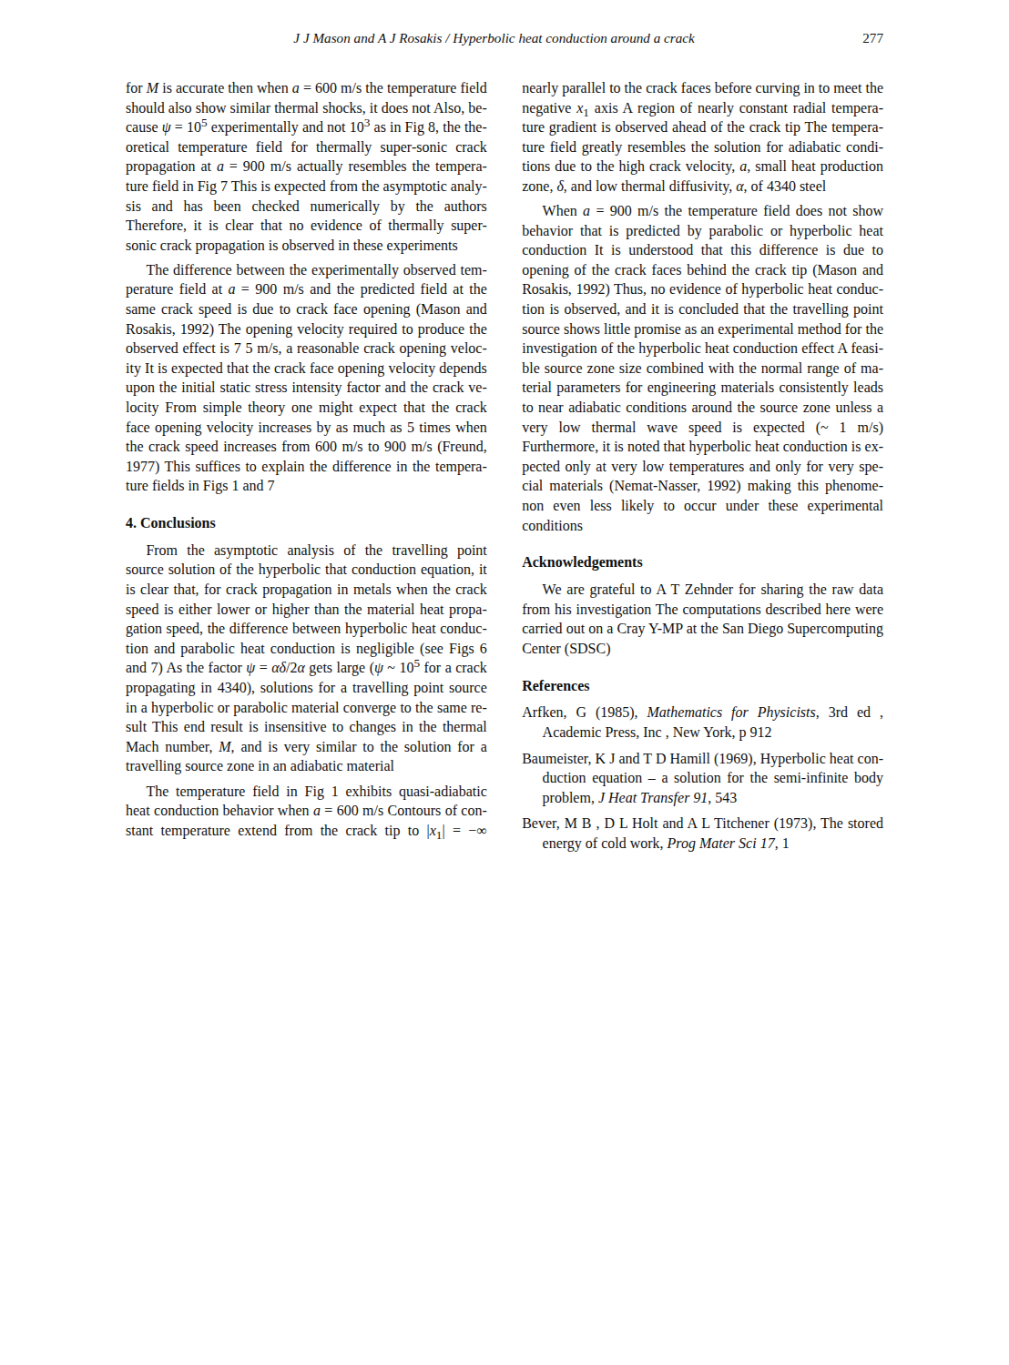J J Mason and A J Rosakis / Hyperbolic heat conduction around a crack 277
for M is accurate then when a = 600 m/s the temperature field should also show similar thermal shocks, it does not Also, because ψ = 105 experimentally and not 103 as in Fig 8, the theoretical temperature field for thermally super-sonic crack propagation at a = 900 m/s actually resembles the temperature field in Fig 7 This is expected from the asymptotic analysis and has been checked numerically by the authors Therefore, it is clear that no evidence of thermally super-sonic crack propagation is observed in these experiments
The difference between the experimentally observed temperature field at a = 900 m/s and the predicted field at the same crack speed is due to crack face opening (Mason and Rosakis, 1992) The opening velocity required to produce the observed effect is 7 5 m/s, a reasonable crack opening velocity It is expected that the crack face opening velocity depends upon the initial static stress intensity factor and the crack velocity From simple theory one might expect that the crack face opening velocity increases by as much as 5 times when the crack speed increases from 600 m/s to 900 m/s (Freund, 1977) This suffices to explain the difference in the temperature fields in Figs 1 and 7
4. Conclusions
From the asymptotic analysis of the travelling point source solution of the hyperbolic that conduction equation, it is clear that, for crack propagation in metals when the crack speed is either lower or higher than the material heat propagation speed, the difference between hyperbolic heat conduction and parabolic heat conduction is negligible (see Figs 6 and 7) As the factor ψ = αδ/2α gets large (ψ ~ 105 for a crack propagating in 4340), solutions for a travelling point source in a hyperbolic or parabolic material converge to the same result This end result is insensitive to changes in the thermal Mach number, M, and is very similar to the solution for a travelling source zone in an adiabatic material
The temperature field in Fig 1 exhibits quasi-adiabatic heat conduction behavior when a = 600 m/s Contours of constant temperature extend from the crack tip to |x1| = −∞ nearly parallel to the crack faces before curving in to meet the negative x1 axis A region of nearly constant radial temperature gradient is observed ahead of the crack tip The temperature field greatly resembles the solution for adiabatic conditions due to the high crack velocity, a, small heat production zone, δ, and low thermal diffusivity, α, of 4340 steel
When a = 900 m/s the temperature field does not show behavior that is predicted by parabolic or hyperbolic heat conduction It is understood that this difference is due to opening of the crack faces behind the crack tip (Mason and Rosakis, 1992) Thus, no evidence of hyperbolic heat conduction is observed, and it is concluded that the travelling point source shows little promise as an experimental method for the investigation of the hyperbolic heat conduction effect A feasible source zone size combined with the normal range of material parameters for engineering materials consistently leads to near adiabatic conditions around the source zone unless a very low thermal wave speed is expected (~ 1 m/s) Furthermore, it is noted that hyperbolic heat conduction is expected only at very low temperatures and only for very special materials (Nemat-Nasser, 1992) making this phenomenon even less likely to occur under these experimental conditions
Acknowledgements
We are grateful to A T Zehnder for sharing the raw data from his investigation The computations described here were carried out on a Cray Y-MP at the San Diego Supercomputing Center (SDSC)
References
Arfken, G (1985), Mathematics for Physicists, 3rd ed , Academic Press, Inc , New York, p 912
Baumeister, K J and T D Hamill (1969), Hyperbolic heat conduction equation – a solution for the semi-infinite body problem, J Heat Transfer 91, 543
Bever, M B , D L Holt and A L Titchener (1973), The stored energy of cold work, Prog Mater Sci 17, 1